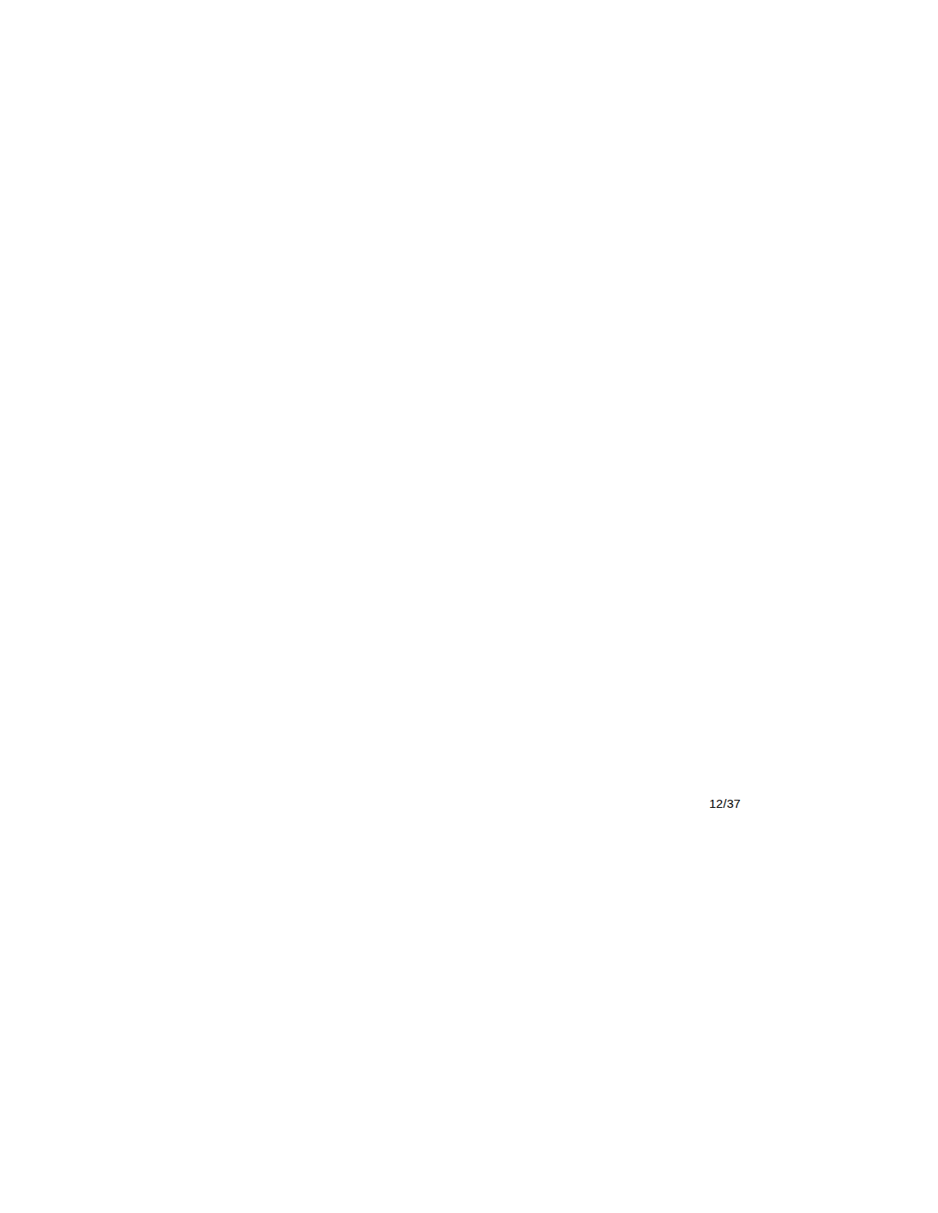12/37